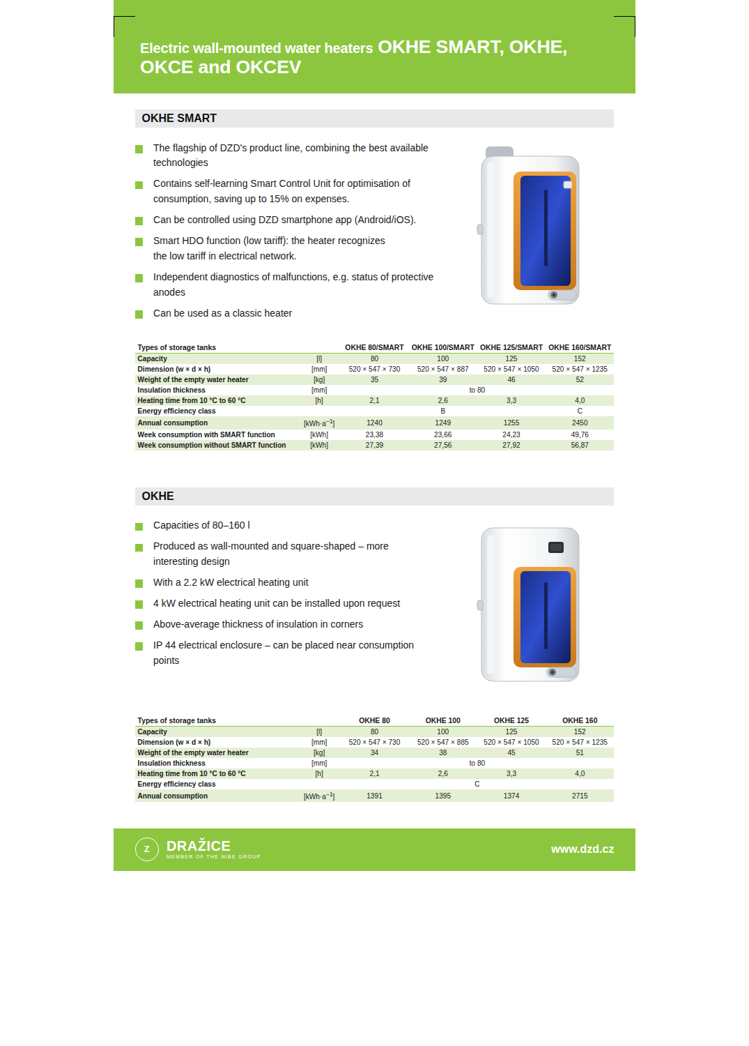Electric wall-mounted water heaters OKHE SMART, OKHE, OKCE and OKCEV
OKHE SMART
The flagship of DZD's product line, combining the best available technologies
Contains self-learning Smart Control Unit for optimisation of consumption, saving up to 15% on expenses.
Can be controlled using DZD smartphone app (Android/iOS).
Smart HDO function (low tariff): the heater recognizes
the low tariff in electrical network.
Independent diagnostics of malfunctions, e.g. status of protective anodes
Can be used as a classic heater
| Types of storage tanks | | OKHE 80/SMART | OKHE 100/SMART | OKHE 125/SMART | OKHE 160/SMART |
| --- | --- | --- | --- | --- | --- |
| Capacity | [l] | 80 | 100 | 125 | 152 |
| Dimension (w × d × h) | [mm] | 520 × 547 × 730 | 520 × 547 × 887 | 520 × 547 × 1050 | 520 × 547 × 1235 |
| Weight of the empty water heater | [kg] | 35 | 39 | 46 | 52 |
| Insulation thickness | [mm] | to 80 |
| Heating time from 10 °C to 60 °C | [h] | 2,1 | 2,6 | 3,3 | 4,0 |
| Energy efficiency class | | B | C |
| Annual consumption | [kWh·a −1 ] | 1240 | 1249 | 1255 | 2450 |
| Week consumption with SMART function | [kWh] | 23,38 | 23,66 | 24,23 | 49,76 |
| Week consumption without SMART function | [kWh] | 27,39 | 27,56 | 27,92 | 56,87 |
OKHE
Capacities of 80–160 l
Produced as wall-mounted and square-shaped – more interesting design
With a 2.2 kW electrical heating unit
4 kW electrical heating unit can be installed upon request
Above-average thickness of insulation in corners
IP 44 electrical enclosure – can be placed near consumption points
| Types of storage tanks | | OKHE 80 | OKHE 100 | OKHE 125 | OKHE 160 |
| --- | --- | --- | --- | --- | --- |
| Capacity | [l] | 80 | 100 | 125 | 152 |
| Dimension (w × d × h) | [mm] | 520 × 547 × 730 | 520 × 547 × 885 | 520 × 547 × 1050 | 520 × 547 × 1235 |
| Weight of the empty water heater | [kg] | 34 | 38 | 45 | 51 |
| Insulation thickness | [mm] | to 80 |
| Heating time from 10 °C to 60 °C | [h] | 2,1 | 2,6 | 3,3 | 4,0 |
| Energy efficiency class | | C |
| Annual consumption | [kWh·a −1 ] | 1391 | 1395 | 1374 | 2715 |
Z
DRAŽICE
MEMBER OF THE NIBE GROUP
www.dzd.cz